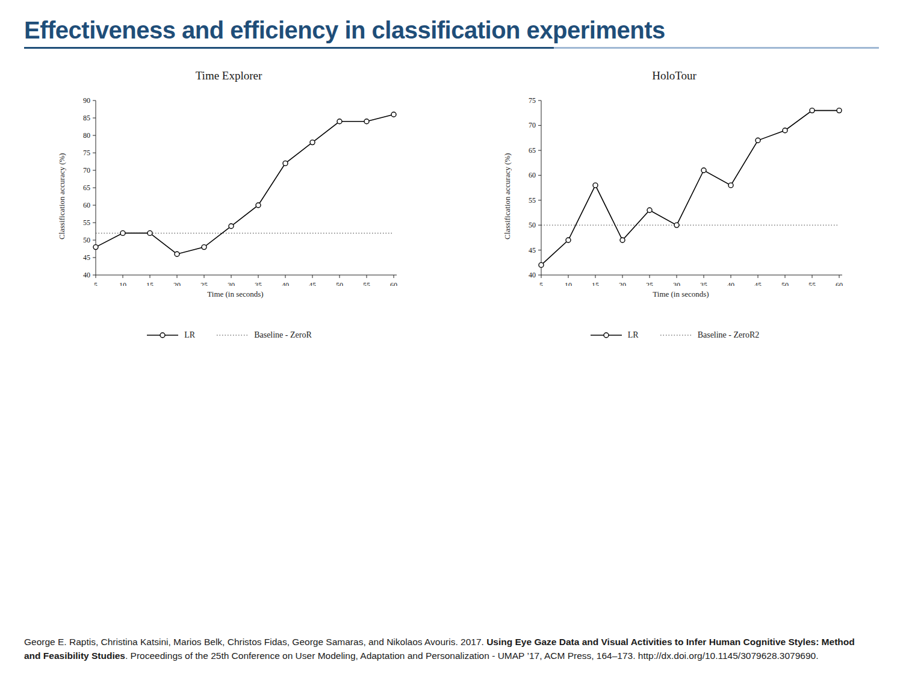Effectiveness and efficiency in classification experiments
Time Explorer
Classification accuracy (%)
Plot geometry (left chart): y: 40..90 mapped to py=290..0 => py = (90 - v) * 5.8 x: 5..60 mapped to px=0..495 => px = (t - 5) * 9 90 85 80 75 70 65 60 55 50 45 40 5 10 15 20 25 30 35 40 45 50 55 60
Time (in seconds)
LR
Baseline - ZeroR
HoloTour
Classification accuracy (%)
Plot geometry (right chart): y: 40..75 mapped to py=290..0 => py = (75 - v) * 8.2857 x: 5..60 mapped to px=0..495 75 70 65 60 55 50 45 40 5 10 15 20 25 30 35 40 45 50 55 60
Time (in seconds)
LR
Baseline - ZeroR2
George E. Raptis, Christina Katsini, Marios Belk, Christos Fidas, George Samaras, and Nikolaos Avouris. 2017. Using Eye Gaze Data and Visual Activities to Infer Human Cognitive Styles: Method and Feasibility Studies. Proceedings of the 25th Conference on User Modeling, Adaptation and Personalization - UMAP ’17, ACM Press, 164–173. http://dx.doi.org/10.1145/3079628.3079690.